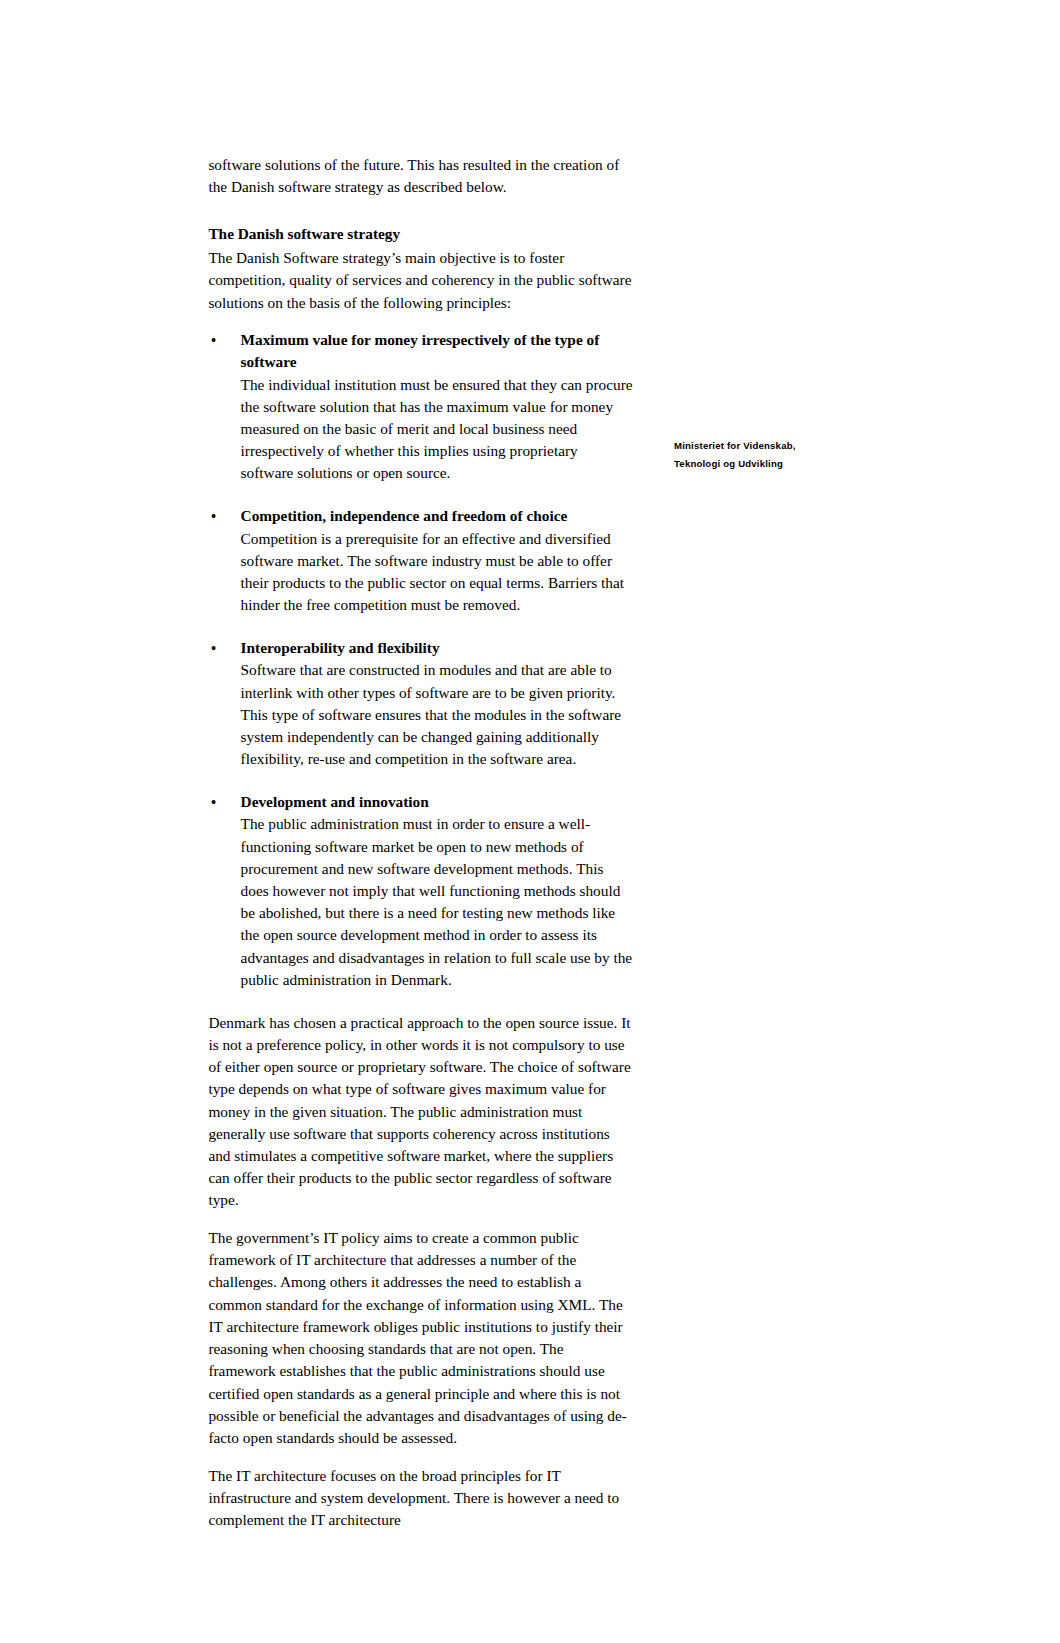software solutions of the future. This has resulted in the creation of the Danish software strategy as described below.
The Danish software strategy
The Danish Software strategy’s main objective is to foster competition, quality of services and coherency in the public software solutions on the basis of the following principles:
Maximum value for money irrespectively of the type of software The individual institution must be ensured that they can procure the software solution that has the maximum value for money measured on the basic of merit and local business need irrespectively of whether this implies using proprietary software solutions or open source.
Competition, independence and freedom of choice Competition is a prerequisite for an effective and diversified software market. The software industry must be able to offer their products to the public sector on equal terms. Barriers that hinder the free competition must be removed.
Interoperability and flexibility Software that are constructed in modules and that are able to interlink with other types of software are to be given priority. This type of software ensures that the modules in the software system independently can be changed gaining additionally flexibility, re-use and competition in the software area.
Development and innovation The public administration must in order to ensure a well-functioning software market be open to new methods of procurement and new software development methods. This does however not imply that well functioning methods should be abolished, but there is a need for testing new methods like the open source development method in order to assess its advantages and disadvantages in relation to full scale use by the public administration in Denmark.
Denmark has chosen a practical approach to the open source issue. It is not a preference policy, in other words it is not compulsory to use of either open source or proprietary software. The choice of software type depends on what type of software gives maximum value for money in the given situation. The public administration must generally use software that supports coherency across institutions and stimulates a competitive software market, where the suppliers can offer their products to the public sector regardless of software type.
The government’s IT policy aims to create a common public framework of IT architecture that addresses a number of the challenges. Among others it addresses the need to establish a common standard for the exchange of information using XML. The IT architecture framework obliges public institutions to justify their reasoning when choosing standards that are not open. The framework establishes that the public administrations should use certified open standards as a general principle and where this is not possible or beneficial the advantages and disadvantages of using de-facto open standards should be assessed.
The IT architecture focuses on the broad principles for IT infrastructure and system development. There is however a need to complement the IT architecture
Ministeriet for Videnskab,
Teknologi og Udvikling